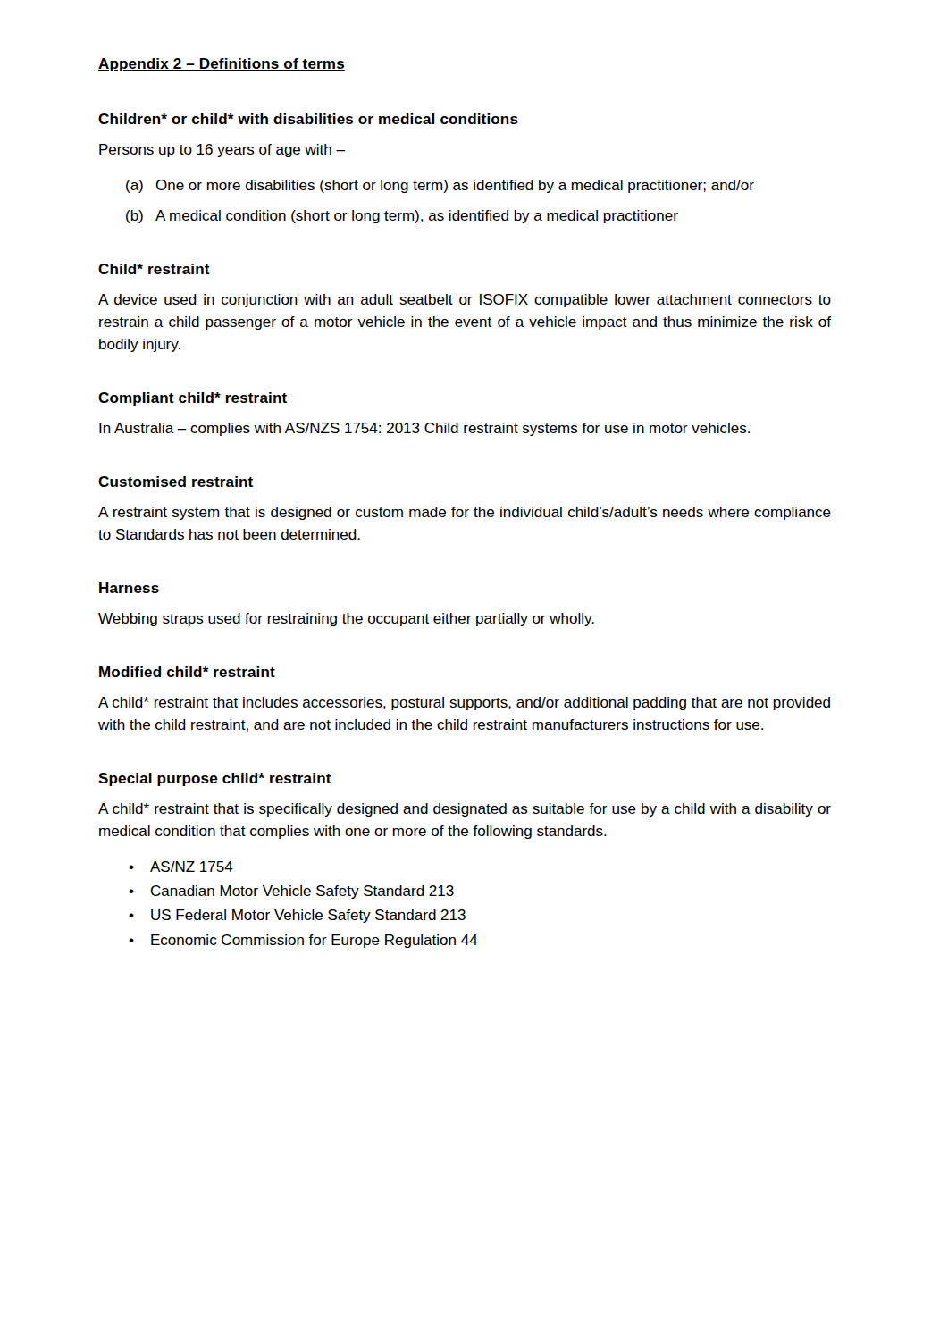Appendix 2 – Definitions of terms
Children* or child* with disabilities or medical conditions
Persons up to 16 years of age with –
(a) One or more disabilities (short or long term) as identified by a medical practitioner; and/or
(b) A medical condition (short or long term), as identified by a medical practitioner
Child* restraint
A device used in conjunction with an adult seatbelt or ISOFIX compatible lower attachment connectors to restrain a child passenger of a motor vehicle in the event of a vehicle impact and thus minimize the risk of bodily injury.
Compliant child* restraint
In Australia – complies with AS/NZS 1754: 2013 Child restraint systems for use in motor vehicles.
Customised restraint
A restraint system that is designed or custom made for the individual child’s/adult’s needs where compliance to Standards has not been determined.
Harness
Webbing straps used for restraining the occupant either partially or wholly.
Modified child* restraint
A child* restraint that includes accessories, postural supports, and/or additional padding that are not provided with the child restraint, and are not included in the child restraint manufacturers instructions for use.
Special purpose child* restraint
A child* restraint that is specifically designed and designated as suitable for use by a child with a disability or medical condition that complies with one or more of the following standards.
AS/NZ 1754
Canadian Motor Vehicle Safety Standard 213
US Federal Motor Vehicle Safety Standard 213
Economic Commission for Europe Regulation 44